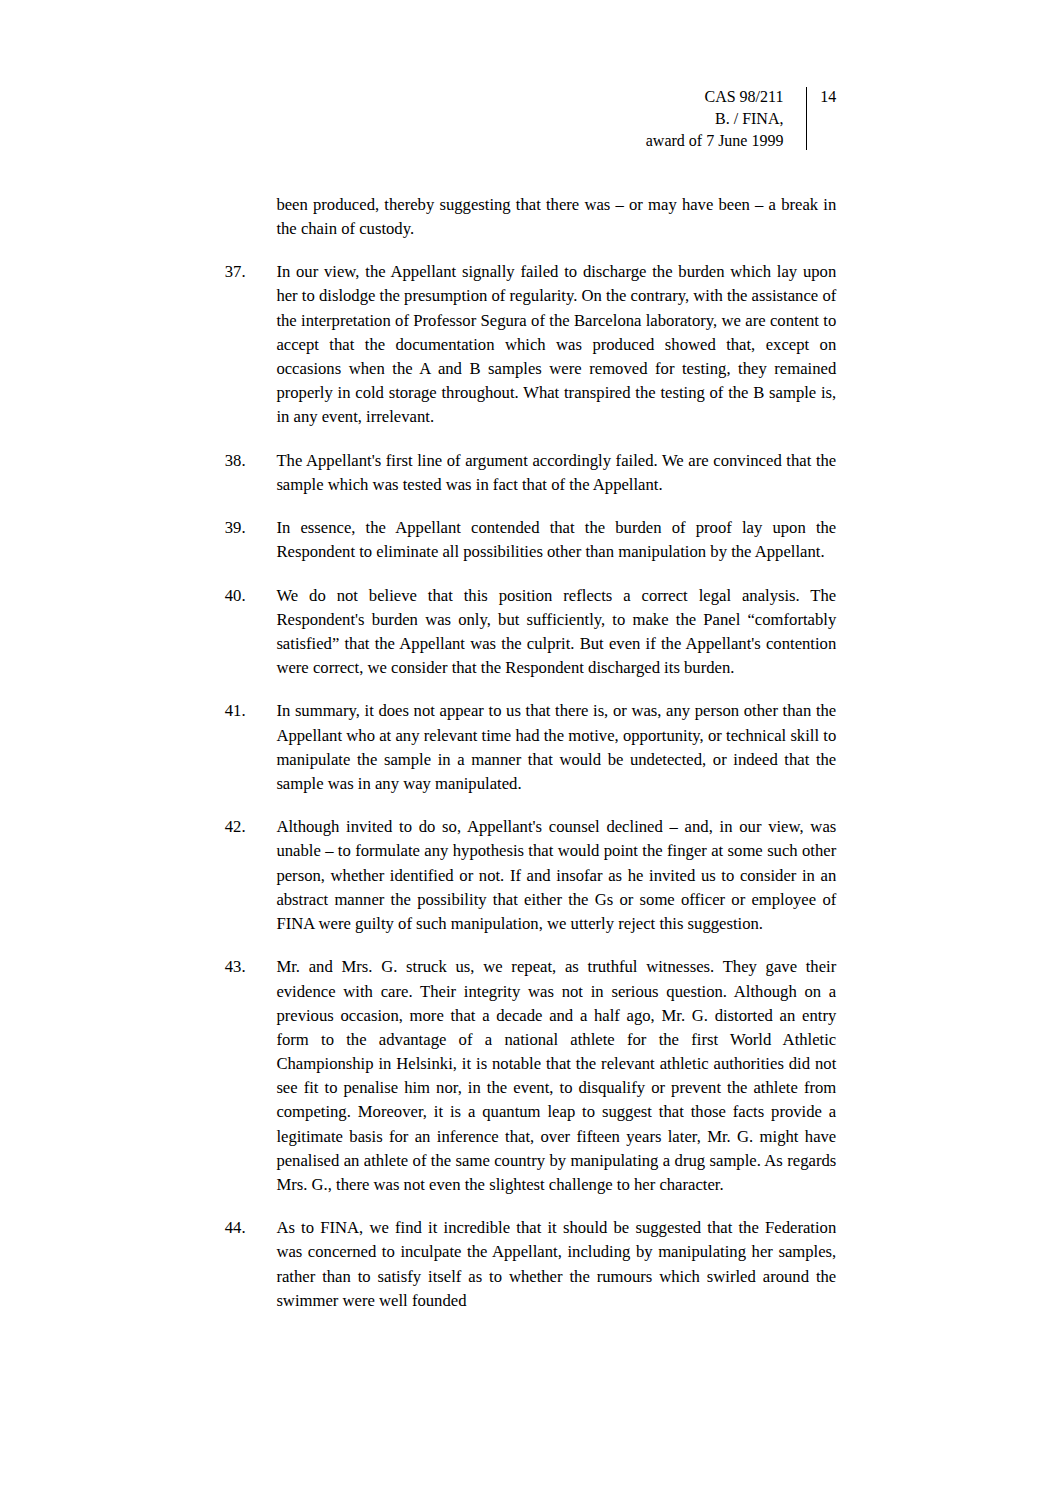14 CAS 98/211 B. / FINA, award of 7 June 1999
been produced, thereby suggesting that there was – or may have been – a break in the chain of custody.
37. In our view, the Appellant signally failed to discharge the burden which lay upon her to dislodge the presumption of regularity. On the contrary, with the assistance of the interpretation of Professor Segura of the Barcelona laboratory, we are content to accept that the documentation which was produced showed that, except on occasions when the A and B samples were removed for testing, they remained properly in cold storage throughout. What transpired the testing of the B sample is, in any event, irrelevant.
38. The Appellant's first line of argument accordingly failed. We are convinced that the sample which was tested was in fact that of the Appellant.
39. In essence, the Appellant contended that the burden of proof lay upon the Respondent to eliminate all possibilities other than manipulation by the Appellant.
40. We do not believe that this position reflects a correct legal analysis. The Respondent's burden was only, but sufficiently, to make the Panel “comfortably satisfied” that the Appellant was the culprit. But even if the Appellant's contention were correct, we consider that the Respondent discharged its burden.
41. In summary, it does not appear to us that there is, or was, any person other than the Appellant who at any relevant time had the motive, opportunity, or technical skill to manipulate the sample in a manner that would be undetected, or indeed that the sample was in any way manipulated.
42. Although invited to do so, Appellant's counsel declined – and, in our view, was unable – to formulate any hypothesis that would point the finger at some such other person, whether identified or not. If and insofar as he invited us to consider in an abstract manner the possibility that either the Gs or some officer or employee of FINA were guilty of such manipulation, we utterly reject this suggestion.
43. Mr. and Mrs. G. struck us, we repeat, as truthful witnesses. They gave their evidence with care. Their integrity was not in serious question. Although on a previous occasion, more that a decade and a half ago, Mr. G. distorted an entry form to the advantage of a national athlete for the first World Athletic Championship in Helsinki, it is notable that the relevant athletic authorities did not see fit to penalise him nor, in the event, to disqualify or prevent the athlete from competing. Moreover, it is a quantum leap to suggest that those facts provide a legitimate basis for an inference that, over fifteen years later, Mr. G. might have penalised an athlete of the same country by manipulating a drug sample. As regards Mrs. G., there was not even the slightest challenge to her character.
44. As to FINA, we find it incredible that it should be suggested that the Federation was concerned to inculpate the Appellant, including by manipulating her samples, rather than to satisfy itself as to whether the rumours which swirled around the swimmer were well founded